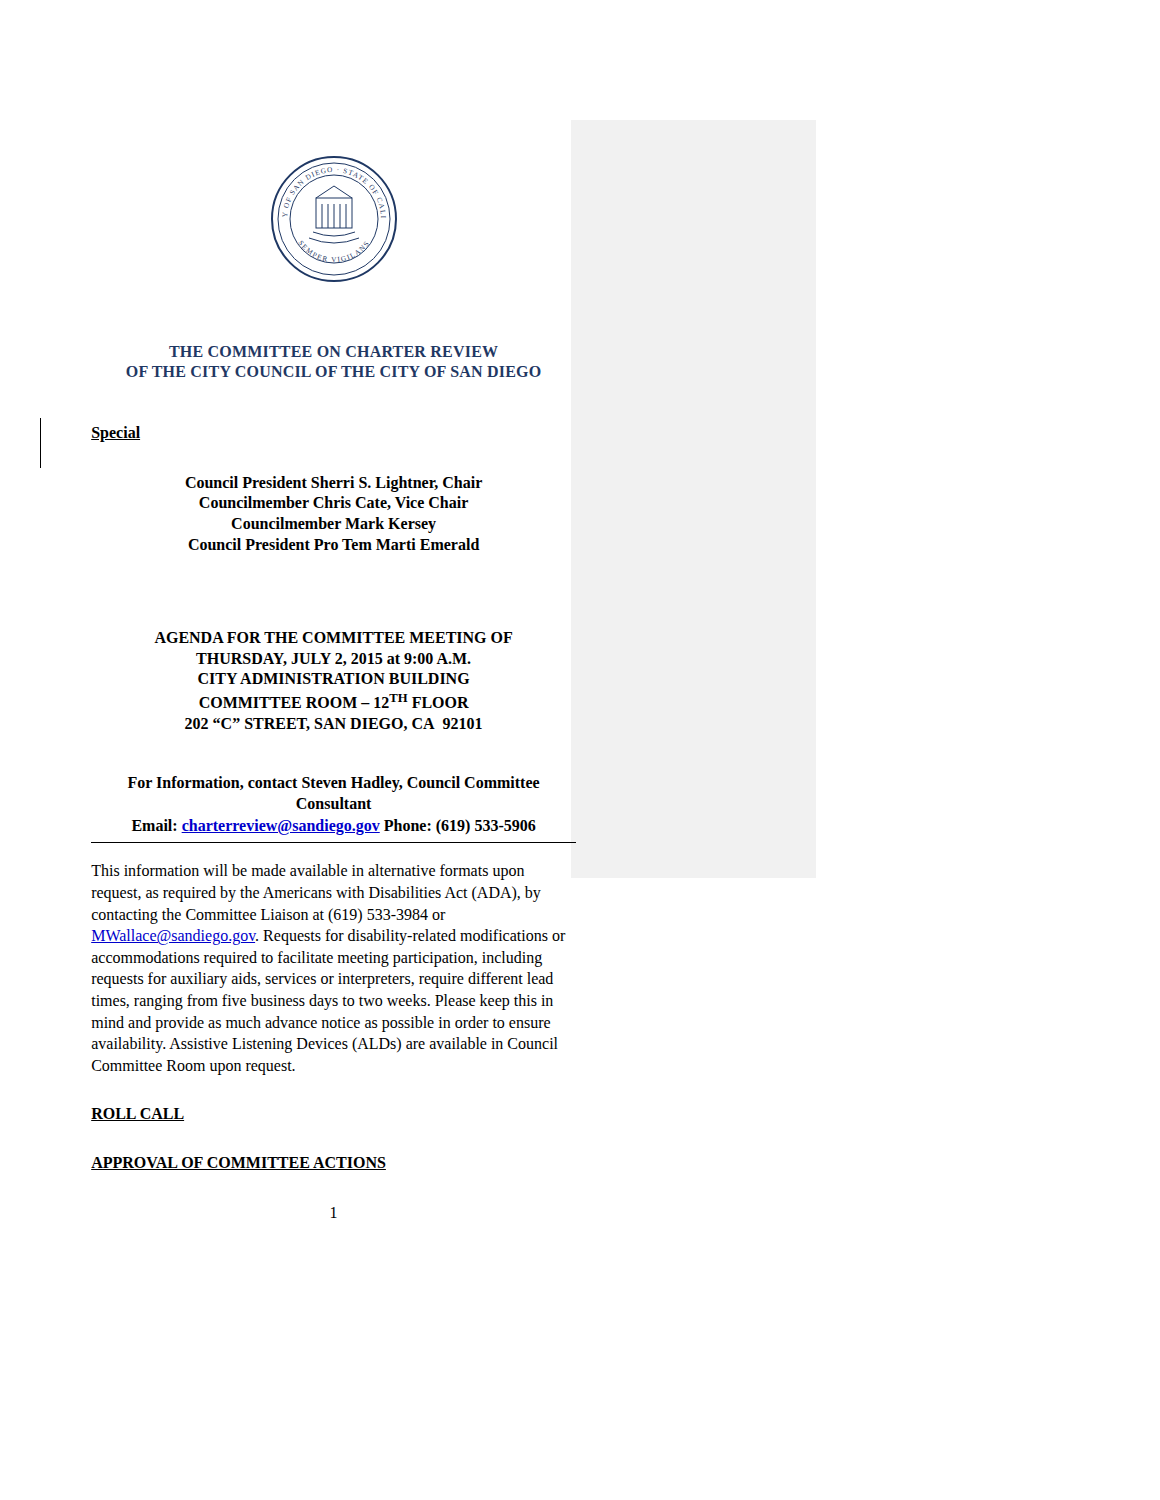THE CITY OF SAN DIEGO · STATE OF CALIFORNIA SEMPER VIGILANS
THE COMMITTEE ON CHARTER REVIEW OF THE CITY COUNCIL OF THE CITY OF SAN DIEGO
Special
Council President Sherri S. Lightner, Chair
Councilmember Chris Cate, Vice Chair
Councilmember Mark Kersey
Council President Pro Tem Marti Emerald
AGENDA FOR THE COMMITTEE MEETING OF
THURSDAY, JULY 2, 2015 at 9:00 A.M.
CITY ADMINISTRATION BUILDING
COMMITTEE ROOM – 12TH FLOOR
202 “C” STREET, SAN DIEGO, CA 92101
For Information, contact Steven Hadley, Council Committee Consultant
Email: charterreview@sandiego.gov Phone: (619) 533-5906
This information will be made available in alternative formats upon request, as required by the Americans with Disabilities Act (ADA), by contacting the Committee Liaison at (619) 533-3984 or MWallace@sandiego.gov. Requests for disability-related modifications or accommodations required to facilitate meeting participation, including requests for auxiliary aids, services or interpreters, require different lead times, ranging from five business days to two weeks. Please keep this in mind and provide as much advance notice as possible in order to ensure availability. Assistive Listening Devices (ALDs) are available in Council Committee Room upon request.
ROLL CALL
APPROVAL OF COMMITTEE ACTIONS
1